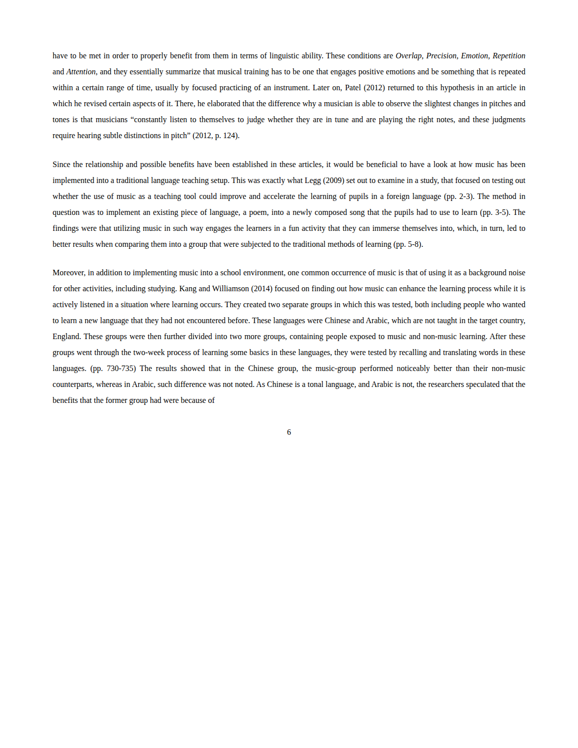have to be met in order to properly benefit from them in terms of linguistic ability. These conditions are Overlap, Precision, Emotion, Repetition and Attention, and they essentially summarize that musical training has to be one that engages positive emotions and be something that is repeated within a certain range of time, usually by focused practicing of an instrument. Later on, Patel (2012) returned to this hypothesis in an article in which he revised certain aspects of it. There, he elaborated that the difference why a musician is able to observe the slightest changes in pitches and tones is that musicians “constantly listen to themselves to judge whether they are in tune and are playing the right notes, and these judgments require hearing subtle distinctions in pitch” (2012, p. 124).
Since the relationship and possible benefits have been established in these articles, it would be beneficial to have a look at how music has been implemented into a traditional language teaching setup. This was exactly what Legg (2009) set out to examine in a study, that focused on testing out whether the use of music as a teaching tool could improve and accelerate the learning of pupils in a foreign language (pp. 2-3). The method in question was to implement an existing piece of language, a poem, into a newly composed song that the pupils had to use to learn (pp. 3-5). The findings were that utilizing music in such way engages the learners in a fun activity that they can immerse themselves into, which, in turn, led to better results when comparing them into a group that were subjected to the traditional methods of learning (pp. 5-8).
Moreover, in addition to implementing music into a school environment, one common occurrence of music is that of using it as a background noise for other activities, including studying. Kang and Williamson (2014) focused on finding out how music can enhance the learning process while it is actively listened in a situation where learning occurs. They created two separate groups in which this was tested, both including people who wanted to learn a new language that they had not encountered before. These languages were Chinese and Arabic, which are not taught in the target country, England. These groups were then further divided into two more groups, containing people exposed to music and non-music learning. After these groups went through the two-week process of learning some basics in these languages, they were tested by recalling and translating words in these languages. (pp. 730-735) The results showed that in the Chinese group, the music-group performed noticeably better than their non-music counterparts, whereas in Arabic, such difference was not noted. As Chinese is a tonal language, and Arabic is not, the researchers speculated that the benefits that the former group had were because of
6